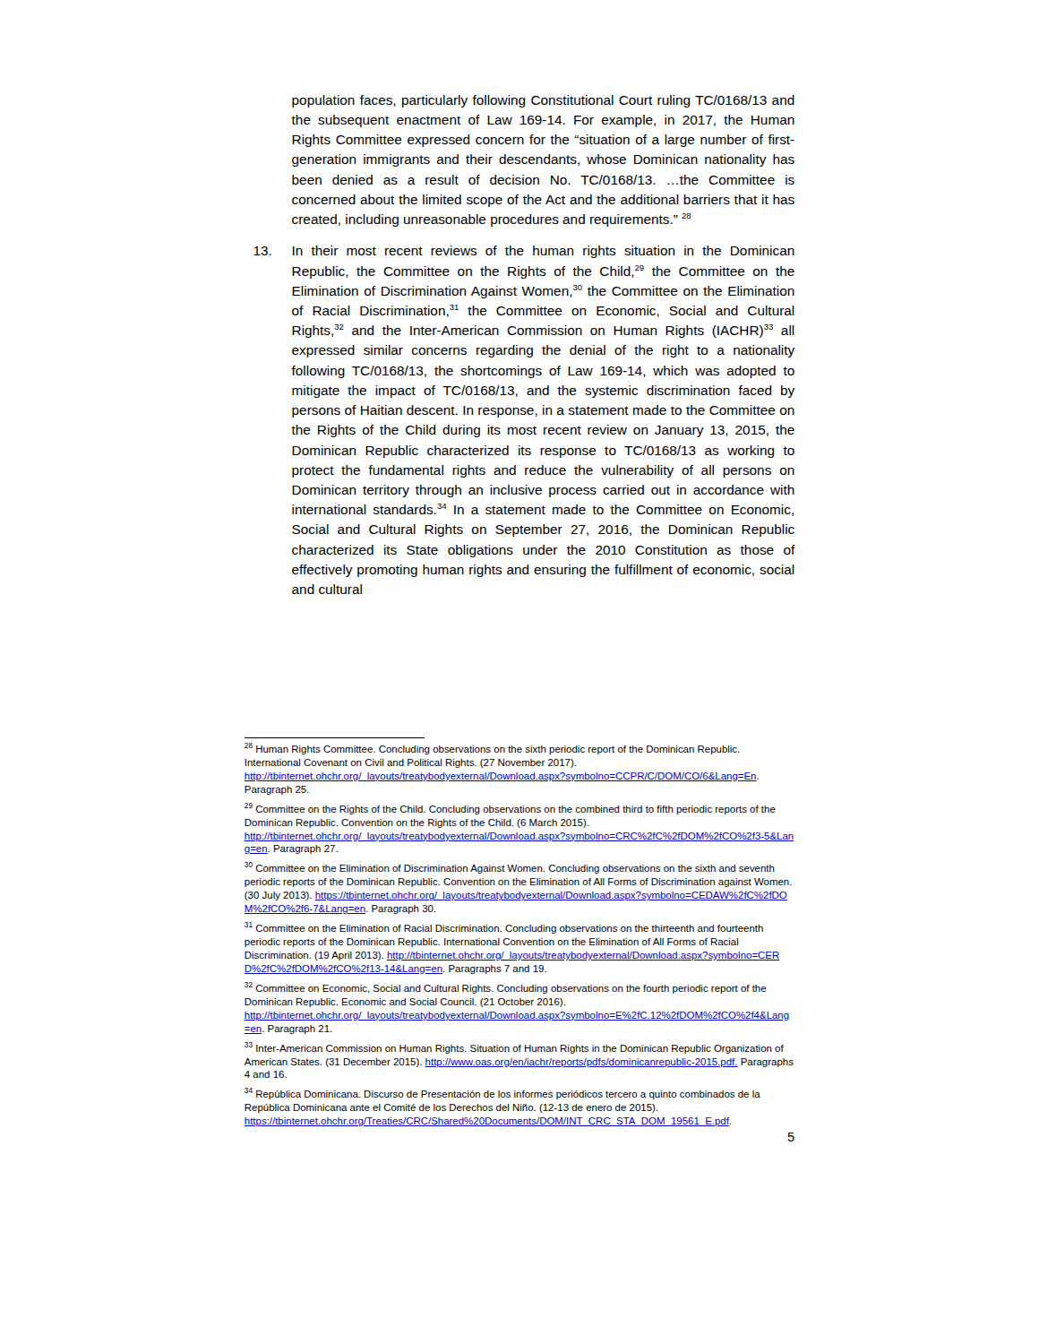population faces, particularly following Constitutional Court ruling TC/0168/13 and the subsequent enactment of Law 169-14. For example, in 2017, the Human Rights Committee expressed concern for the “situation of a large number of first-generation immigrants and their descendants, whose Dominican nationality has been denied as a result of decision No. TC/0168/13. …the Committee is concerned about the limited scope of the Act and the additional barriers that it has created, including unreasonable procedures and requirements.” 28
13.
In their most recent reviews of the human rights situation in the Dominican Republic, the Committee on the Rights of the Child,29 the Committee on the Elimination of Discrimination Against Women,30 the Committee on the Elimination of Racial Discrimination,31 the Committee on Economic, Social and Cultural Rights,32 and the Inter-American Commission on Human Rights (IACHR)33 all expressed similar concerns regarding the denial of the right to a nationality following TC/0168/13, the shortcomings of Law 169-14, which was adopted to mitigate the impact of TC/0168/13, and the systemic discrimination faced by persons of Haitian descent. In response, in a statement made to the Committee on the Rights of the Child during its most recent review on January 13, 2015, the Dominican Republic characterized its response to TC/0168/13 as working to protect the fundamental rights and reduce the vulnerability of all persons on Dominican territory through an inclusive process carried out in accordance with international standards.34 In a statement made to the Committee on Economic, Social and Cultural Rights on September 27, 2016, the Dominican Republic characterized its State obligations under the 2010 Constitution as those of effectively promoting human rights and ensuring the fulfillment of economic, social and cultural
28 Human Rights Committee. Concluding observations on the sixth periodic report of the Dominican Republic. International Covenant on Civil and Political Rights. (27 November 2017).
http://tbinternet.ohchr.org/_layouts/treatybodyexternal/Download.aspx?symbolno=CCPR/C/DOM/CO/6&Lang=En. Paragraph 25.
29 Committee on the Rights of the Child. Concluding observations on the combined third to fifth periodic reports of the Dominican Republic. Convention on the Rights of the Child. (6 March 2015).
http://tbinternet.ohchr.org/_layouts/treatybodyexternal/Download.aspx?symbolno=CRC%2fC%2fDOM%2fCO%2f3-5&Lang=en. Paragraph 27.
30 Committee on the Elimination of Discrimination Against Women. Concluding observations on the sixth and seventh periodic reports of the Dominican Republic. Convention on the Elimination of All Forms of Discrimination against Women. (30 July 2013). https://tbinternet.ohchr.org/_layouts/treatybodyexternal/Download.aspx?symbolno=CEDAW%2fC%2fDOM%2fCO%2f6-7&Lang=en. Paragraph 30.
31 Committee on the Elimination of Racial Discrimination. Concluding observations on the thirteenth and fourteenth periodic reports of the Dominican Republic. International Convention on the Elimination of All Forms of Racial Discrimination. (19 April 2013). http://tbinternet.ohchr.org/_layouts/treatybodyexternal/Download.aspx?symbolno=CERD%2fC%2fDOM%2fCO%2f13-14&Lang=en. Paragraphs 7 and 19.
32 Committee on Economic, Social and Cultural Rights. Concluding observations on the fourth periodic report of the Dominican Republic. Economic and Social Council. (21 October 2016).
http://tbinternet.ohchr.org/_layouts/treatybodyexternal/Download.aspx?symbolno=E%2fC.12%2fDOM%2fCO%2f4&Lang=en. Paragraph 21.
33 Inter-American Commission on Human Rights. Situation of Human Rights in the Dominican Republic Organization of American States. (31 December 2015). http://www.oas.org/en/iachr/reports/pdfs/dominicanrepublic-2015.pdf. Paragraphs 4 and 16.
34 República Dominicana. Discurso de Presentación de los informes periódicos tercero a quinto combinados de la República Dominicana ante el Comité de los Derechos del Niño. (12-13 de enero de 2015).
https://tbinternet.ohchr.org/Treaties/CRC/Shared%20Documents/DOM/INT_CRC_STA_DOM_19561_E.pdf.
5